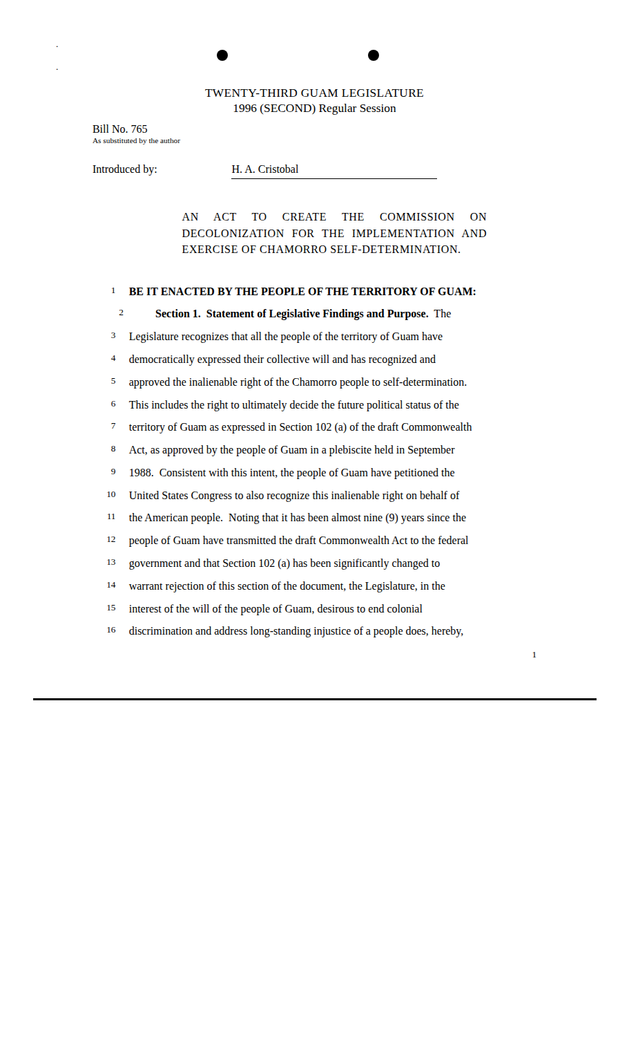.
.
TWENTY-THIRD GUAM LEGISLATURE
1996 (SECOND) Regular Session
Bill No. 765
As substituted by the author
Introduced by:
H. A. Cristobal
AN ACT TO CREATE THE COMMISSION ON DECOLONIZATION FOR THE IMPLEMENTATION AND EXERCISE OF CHAMORRO SELF-DETERMINATION.
BE IT ENACTED BY THE PEOPLE OF THE TERRITORY OF GUAM:
Section 1. Statement of Legislative Findings and Purpose. The
Legislature recognizes that all the people of the territory of Guam have
democratically expressed their collective will and has recognized and
approved the inalienable right of the Chamorro people to self-determination.
This includes the right to ultimately decide the future political status of the
territory of Guam as expressed in Section 102 (a) of the draft Commonwealth
Act, as approved by the people of Guam in a plebiscite held in September
1988. Consistent with this intent, the people of Guam have petitioned the
United States Congress to also recognize this inalienable right on behalf of
the American people. Noting that it has been almost nine (9) years since the
people of Guam have transmitted the draft Commonwealth Act to the federal
government and that Section 102 (a) has been significantly changed to
warrant rejection of this section of the document, the Legislature, in the
interest of the will of the people of Guam, desirous to end colonial
discrimination and address long-standing injustice of a people does, hereby,
1